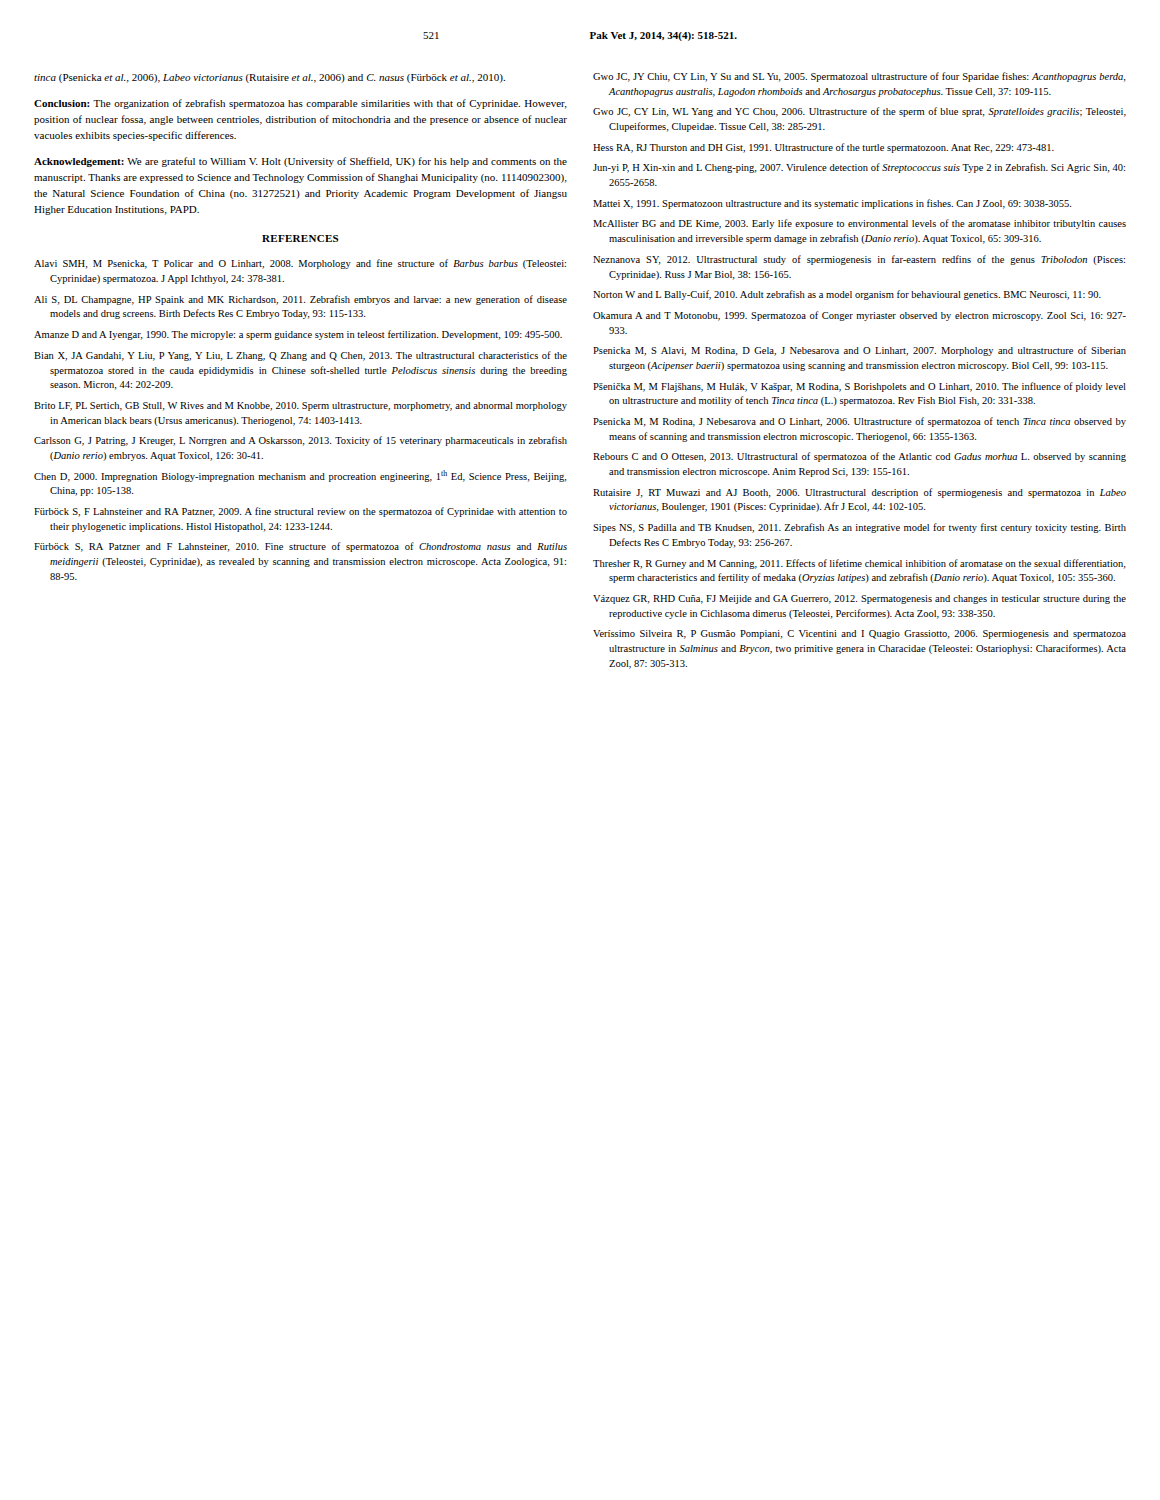521 Pak Vet J, 2014, 34(4): 518-521.
tinca (Psenicka et al., 2006), Labeo victorianus (Rutaisire et al., 2006) and C. nasus (Fürböck et al., 2010).
Conclusion: The organization of zebrafish spermatozoa has comparable similarities with that of Cyprinidae. However, position of nuclear fossa, angle between centrioles, distribution of mitochondria and the presence or absence of nuclear vacuoles exhibits species-specific differences.
Acknowledgement: We are grateful to William V. Holt (University of Sheffield, UK) for his help and comments on the manuscript. Thanks are expressed to Science and Technology Commission of Shanghai Municipality (no. 11140902300), the Natural Science Foundation of China (no. 31272521) and Priority Academic Program Development of Jiangsu Higher Education Institutions, PAPD.
REFERENCES
Alavi SMH, M Psenicka, T Policar and O Linhart, 2008. Morphology and fine structure of Barbus barbus (Teleostei: Cyprinidae) spermatozoa. J Appl Ichthyol, 24: 378-381.
Ali S, DL Champagne, HP Spaink and MK Richardson, 2011. Zebrafish embryos and larvae: a new generation of disease models and drug screens. Birth Defects Res C Embryo Today, 93: 115-133.
Amanze D and A Iyengar, 1990. The micropyle: a sperm guidance system in teleost fertilization. Development, 109: 495-500.
Bian X, JA Gandahi, Y Liu, P Yang, Y Liu, L Zhang, Q Zhang and Q Chen, 2013. The ultrastructural characteristics of the spermatozoa stored in the cauda epididymidis in Chinese soft-shelled turtle Pelodiscus sinensis during the breeding season. Micron, 44: 202-209.
Brito LF, PL Sertich, GB Stull, W Rives and M Knobbe, 2010. Sperm ultrastructure, morphometry, and abnormal morphology in American black bears (Ursus americanus). Theriogenol, 74: 1403-1413.
Carlsson G, J Patring, J Kreuger, L Norrgren and A Oskarsson, 2013. Toxicity of 15 veterinary pharmaceuticals in zebrafish (Danio rerio) embryos. Aquat Toxicol, 126: 30-41.
Chen D, 2000. Impregnation Biology-impregnation mechanism and procreation engineering, 1th Ed, Science Press, Beijing, China, pp: 105-138.
Fürböck S, F Lahnsteiner and RA Patzner, 2009. A fine structural review on the spermatozoa of Cyprinidae with attention to their phylogenetic implications. Histol Histopathol, 24: 1233-1244.
Fürböck S, RA Patzner and F Lahnsteiner, 2010. Fine structure of spermatozoa of Chondrostoma nasus and Rutilus meidingerii (Teleostei, Cyprinidae), as revealed by scanning and transmission electron microscope. Acta Zoologica, 91: 88-95.
Gwo JC, JY Chiu, CY Lin, Y Su and SL Yu, 2005. Spermatozoal ultrastructure of four Sparidae fishes: Acanthopagrus berda, Acanthopagrus australis, Lagodon rhomboids and Archosargus probatocephus. Tissue Cell, 37: 109-115.
Gwo JC, CY Lin, WL Yang and YC Chou, 2006. Ultrastructure of the sperm of blue sprat, Spratelloides gracilis; Teleostei, Clupeiformes, Clupeidae. Tissue Cell, 38: 285-291.
Hess RA, RJ Thurston and DH Gist, 1991. Ultrastructure of the turtle spermatozoon. Anat Rec, 229: 473-481.
Jun-yi P, H Xin-xin and L Cheng-ping, 2007. Virulence detection of Streptococcus suis Type 2 in Zebrafish. Sci Agric Sin, 40: 2655-2658.
Mattei X, 1991. Spermatozoon ultrastructure and its systematic implications in fishes. Can J Zool, 69: 3038-3055.
McAllister BG and DE Kime, 2003. Early life exposure to environmental levels of the aromatase inhibitor tributyltin causes masculinisation and irreversible sperm damage in zebrafish (Danio rerio). Aquat Toxicol, 65: 309-316.
Neznanova SY, 2012. Ultrastructural study of spermiogenesis in far-eastern redfins of the genus Tribolodon (Pisces: Cyprinidae). Russ J Mar Biol, 38: 156-165.
Norton W and L Bally-Cuif, 2010. Adult zebrafish as a model organism for behavioural genetics. BMC Neurosci, 11: 90.
Okamura A and T Motonobu, 1999. Spermatozoa of Conger myriaster observed by electron microscopy. Zool Sci, 16: 927-933.
Psenicka M, S Alavi, M Rodina, D Gela, J Nebesarova and O Linhart, 2007. Morphology and ultrastructure of Siberian sturgeon (Acipenser baerii) spermatozoa using scanning and transmission electron microscopy. Biol Cell, 99: 103-115.
Pšenička M, M Flajšhans, M Hulák, V Kašpar, M Rodina, S Borishpolets and O Linhart, 2010. The influence of ploidy level on ultrastructure and motility of tench Tinca tinca (L.) spermatozoa. Rev Fish Biol Fish, 20: 331-338.
Psenicka M, M Rodina, J Nebesarova and O Linhart, 2006. Ultrastructure of spermatozoa of tench Tinca tinca observed by means of scanning and transmission electron microscopic. Theriogenol, 66: 1355-1363.
Rebours C and O Ottesen, 2013. Ultrastructural of spermatozoa of the Atlantic cod Gadus morhua L. observed by scanning and transmission electron microscope. Anim Reprod Sci, 139: 155-161.
Rutaisire J, RT Muwazi and AJ Booth, 2006. Ultrastructural description of spermiogenesis and spermatozoa in Labeo victorianus, Boulenger, 1901 (Pisces: Cyprinidae). Afr J Ecol, 44: 102-105.
Sipes NS, S Padilla and TB Knudsen, 2011. Zebrafish As an integrative model for twenty first century toxicity testing. Birth Defects Res C Embryo Today, 93: 256-267.
Thresher R, R Gurney and M Canning, 2011. Effects of lifetime chemical inhibition of aromatase on the sexual differentiation, sperm characteristics and fertility of medaka (Oryzias latipes) and zebrafish (Danio rerio). Aquat Toxicol, 105: 355-360.
Vázquez GR, RHD Cuña, FJ Meijide and GA Guerrero, 2012. Spermatogenesis and changes in testicular structure during the reproductive cycle in Cichlasoma dimerus (Teleostei, Perciformes). Acta Zool, 93: 338-350.
Veríssimo Silveira R, P Gusmão Pompiani, C Vicentini and I Quagio Grassiotto, 2006. Spermiogenesis and spermatozoa ultrastructure in Salminus and Brycon, two primitive genera in Characidae (Teleostei: Ostariophysi: Characiformes). Acta Zool, 87: 305-313.